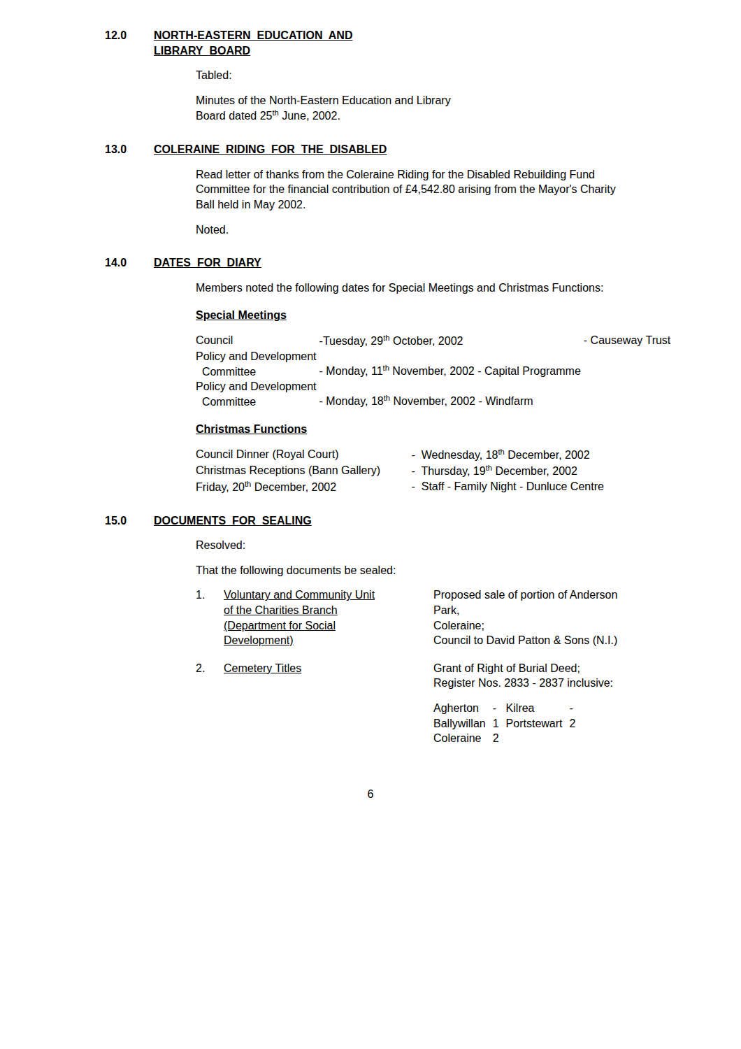12.0
NORTH-EASTERN EDUCATION AND
LIBRARY BOARD
Tabled:
Minutes of the North-Eastern Education and Library
Board dated 25th June, 2002.
13.0
COLERAINE RIDING FOR THE DISABLED
Read letter of thanks from the Coleraine Riding for the Disabled Rebuilding Fund Committee for the financial contribution of £4,542.80 arising from the Mayor's Charity Ball held in May 2002.
Noted.
14.0
DATES FOR DIARY
Members noted the following dates for Special Meetings and Christmas Functions:
Special Meetings
| Council | -Tuesday, 29 th October, 2002 | - Causeway Trust |
| Policy and Development Committee | - Monday, 11 th November, 2002 - Capital Programme | |
| Policy and Development Committee | - Monday, 18 th November, 2002 - Windfarm | |
Christmas Functions
| Council Dinner (Royal Court) | - Wednesday, 18 th December, 2002 |
| Christmas Receptions (Bann Gallery) | - Thursday, 19 th December, 2002 |
| Friday, 20 th December, 2002 | - Staff - Family Night - Dunluce Centre |
15.0
DOCUMENTS FOR SEALING
Resolved:
That the following documents be sealed:
| 1. | Voluntary and Community Unit of the Charities Branch (Department for Social Development) | Proposed sale of portion of Anderson Park, Coleraine; Council to David Patton & Sons (N.I.) |
| 2. | Cemetery Titles | Grant of Right of Burial Deed; Register Nos. 2833 - 2837 inclusive: / Agherton / - / Kilrea / - / / Ballywillan / 1 / Portstewart / 2 / / Coleraine / 2 / / / |
6